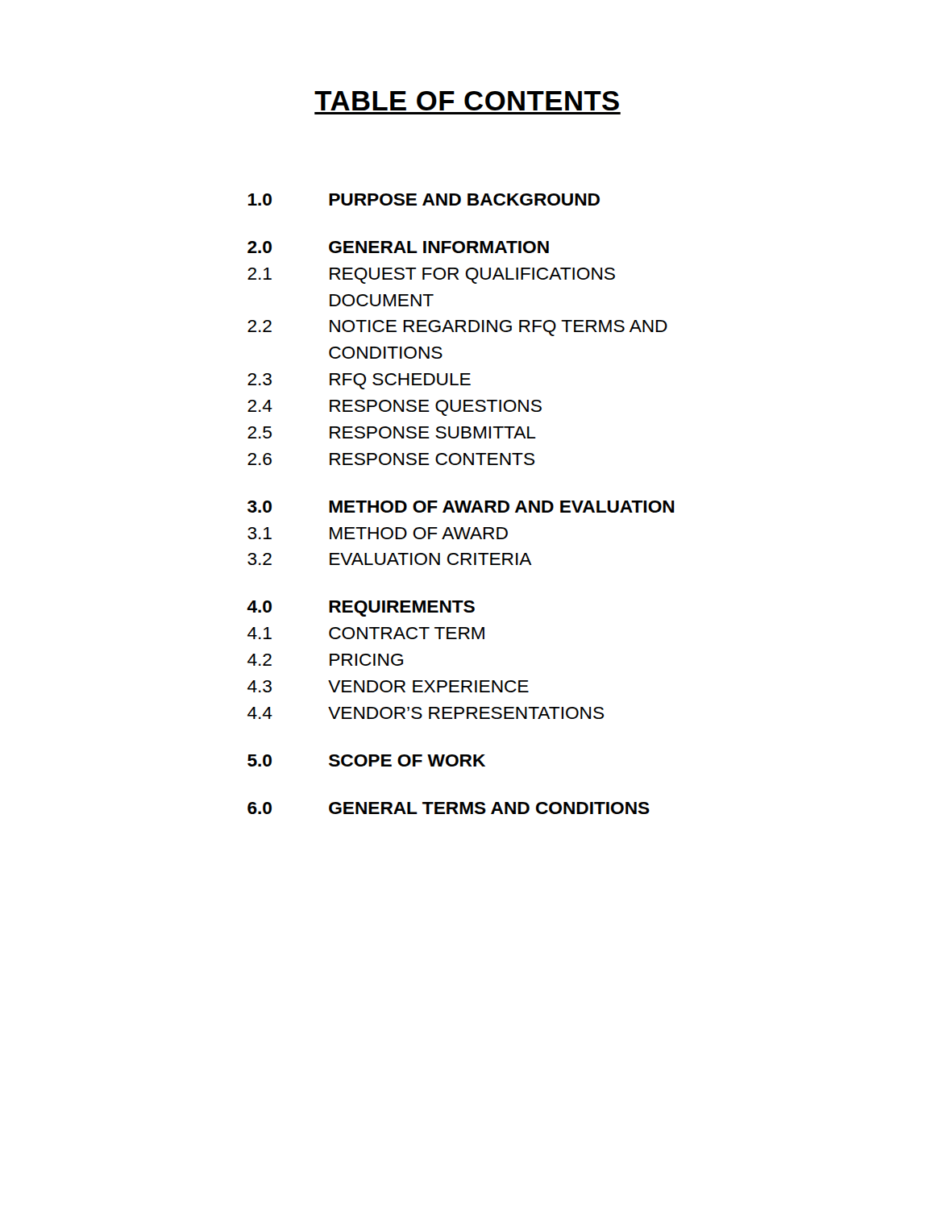TABLE OF CONTENTS
1.0 PURPOSE AND BACKGROUND
2.0 GENERAL INFORMATION
2.1 REQUEST FOR QUALIFICATIONS DOCUMENT
2.2 NOTICE REGARDING RFQ TERMS AND
CONDITIONS
2.3 RFQ SCHEDULE
2.4 RESPONSE QUESTIONS
2.5 RESPONSE SUBMITTAL
2.6 RESPONSE CONTENTS
3.0 METHOD OF AWARD AND EVALUATION
3.1 METHOD OF AWARD
3.2 EVALUATION CRITERIA
4.0 REQUIREMENTS
4.1 CONTRACT TERM
4.2 PRICING
4.3 VENDOR EXPERIENCE
4.4 VENDOR’S REPRESENTATIONS
5.0 SCOPE OF WORK
6.0 GENERAL TERMS AND CONDITIONS